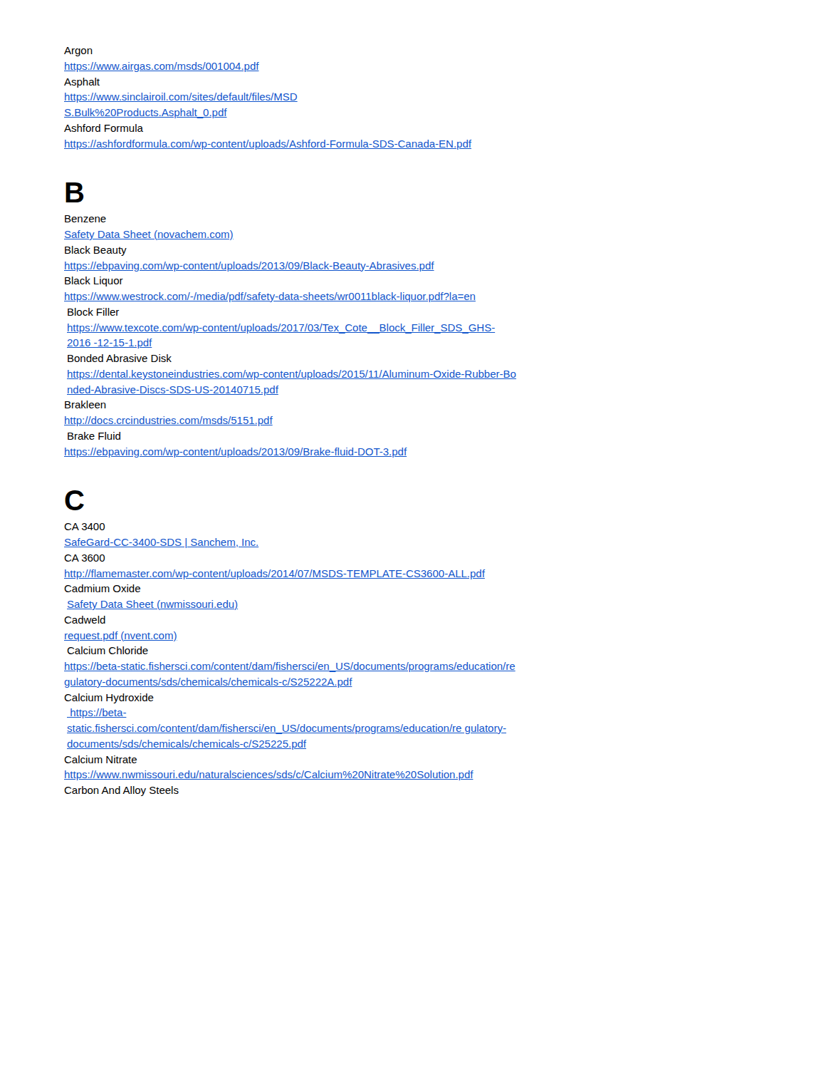Argon
https://www.airgas.com/msds/001004.pdf
Asphalt
https://www.sinclairoil.com/sites/default/files/MSD
S.Bulk%20Products.Asphalt_0.pdf
Ashford Formula
https://ashfordformula.com/wp-content/uploads/Ashford-Formula-SDS-Canada-EN.pdf
B
Benzene
Safety Data Sheet (novachem.com)
Black Beauty
https://ebpaving.com/wp-content/uploads/2013/09/Black-Beauty-Abrasives.pdf
Black Liquor
https://www.westrock.com/-/media/pdf/safety-data-sheets/wr0011black-liquor.pdf?la=en
Block Filler
https://www.texcote.com/wp-content/uploads/2017/03/Tex_Cote__Block_Filler_SDS_GHS-
2016 -12-15-1.pdf
Bonded Abrasive Disk
https://dental.keystoneindustries.com/wp-content/uploads/2015/11/Aluminum-Oxide-Rubber-Bo
nded-Abrasive-Discs-SDS-US-20140715.pdf
Brakleen
http://docs.crcindustries.com/msds/5151.pdf
Brake Fluid
https://ebpaving.com/wp-content/uploads/2013/09/Brake-fluid-DOT-3.pdf
C
CA 3400
SafeGard-CC-3400-SDS | Sanchem, Inc.
CA 3600
http://flamemaster.com/wp-content/uploads/2014/07/MSDS-TEMPLATE-CS3600-ALL.pdf
Cadmium Oxide
Safety Data Sheet (nwmissouri.edu)
Cadweld
request.pdf (nvent.com)
Calcium Chloride
https://beta-static.fishersci.com/content/dam/fishersci/en_US/documents/programs/education/re
gulatory-documents/sds/chemicals/chemicals-c/S25222A.pdf
Calcium Hydroxide
https://beta-
static.fishersci.com/content/dam/fishersci/en_US/documents/programs/education/re gulatory-
documents/sds/chemicals/chemicals-c/S25225.pdf
Calcium Nitrate
https://www.nwmissouri.edu/naturalsciences/sds/c/Calcium%20Nitrate%20Solution.pdf
Carbon And Alloy Steels